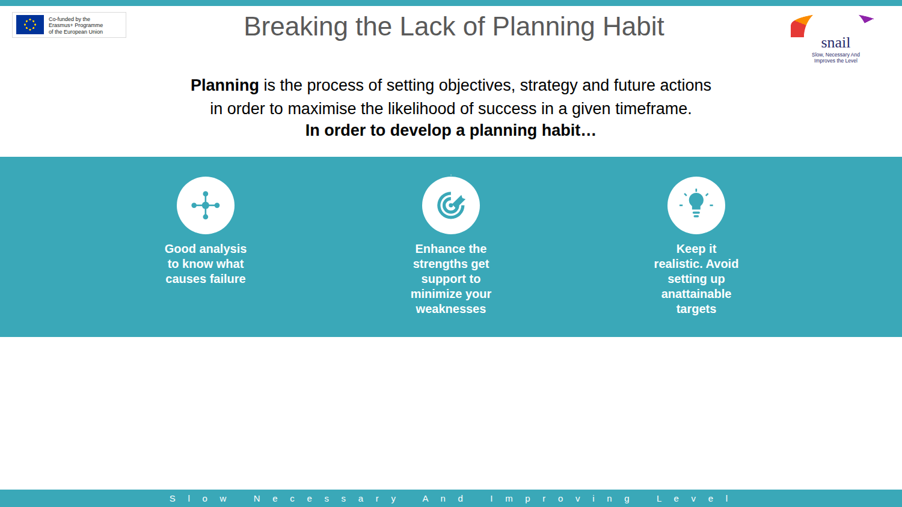Co-funded by the
Erasmus+ Programme
of the European Union
Breaking the Lack of Planning Habit
snail
Slow, Necessary And
Improves the Level
Planning is the process of setting objectives, strategy and future actions
in order to maximise the likelihood of success in a given timeframe.
In order to develop a planning habit…
.
Good analysis
to know what
causes failure
Enhance the
strengths get
support to
minimize your
weaknesses
Keep it
realistic. Avoid
setting up
anattainable
targets
S l o w N e c e s s a r y A n d I m p r o v i n g L e v e l